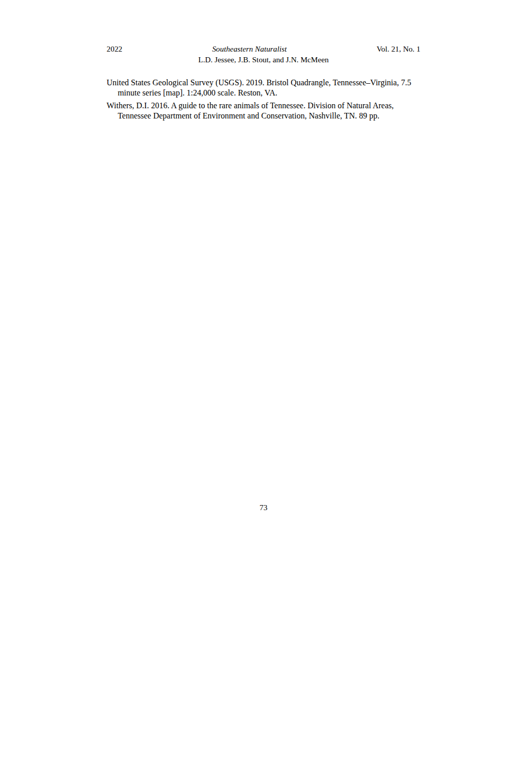2022 Southeastern Naturalist Vol. 21, No. 1
L.D. Jessee, J.B. Stout, and J.N. McMeen
United States Geological Survey (USGS). 2019. Bristol Quadrangle, Tennessee–Virginia, 7.5 minute series [map]. 1:24,000 scale. Reston, VA.
Withers, D.I. 2016. A guide to the rare animals of Tennessee. Division of Natural Areas, Tennessee Department of Environment and Conservation, Nashville, TN. 89 pp.
73